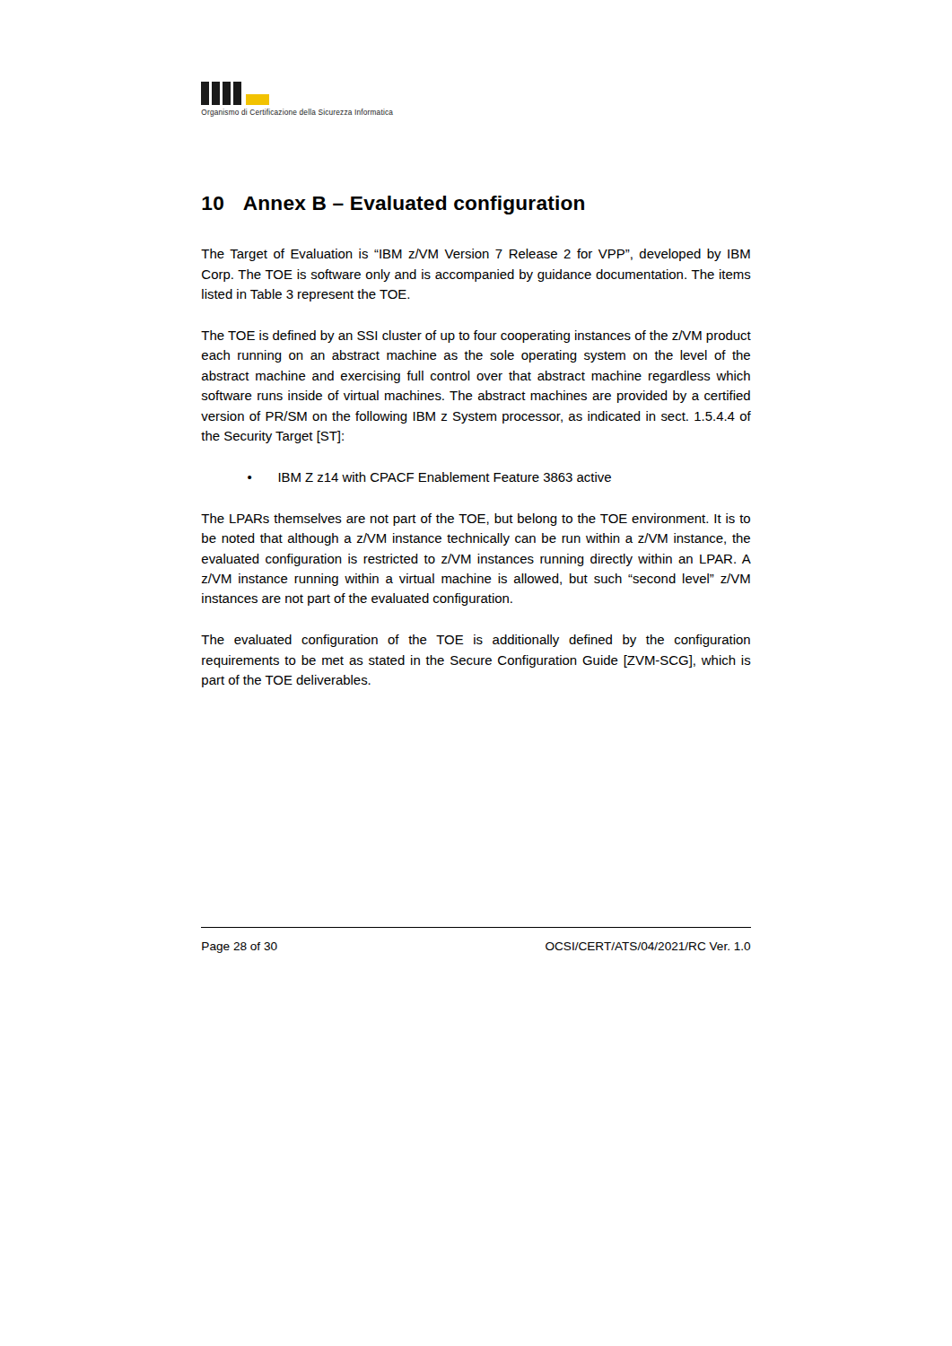Organismo di Certificazione della Sicurezza Informatica
10 Annex B – Evaluated configuration
The Target of Evaluation is “IBM z/VM Version 7 Release 2 for VPP”, developed by IBM Corp. The TOE is software only and is accompanied by guidance documentation. The items listed in Table 3 represent the TOE.
The TOE is defined by an SSI cluster of up to four cooperating instances of the z/VM product each running on an abstract machine as the sole operating system on the level of the abstract machine and exercising full control over that abstract machine regardless which software runs inside of virtual machines. The abstract machines are provided by a certified version of PR/SM on the following IBM z System processor, as indicated in sect. 1.5.4.4 of the Security Target [ST]:
IBM Z z14 with CPACF Enablement Feature 3863 active
The LPARs themselves are not part of the TOE, but belong to the TOE environment. It is to be noted that although a z/VM instance technically can be run within a z/VM instance, the evaluated configuration is restricted to z/VM instances running directly within an LPAR. A z/VM instance running within a virtual machine is allowed, but such “second level” z/VM instances are not part of the evaluated configuration.
The evaluated configuration of the TOE is additionally defined by the configuration requirements to be met as stated in the Secure Configuration Guide [ZVM-SCG], which is part of the TOE deliverables.
Page 28 of 30 OCSI/CERT/ATS/04/2021/RC Ver. 1.0